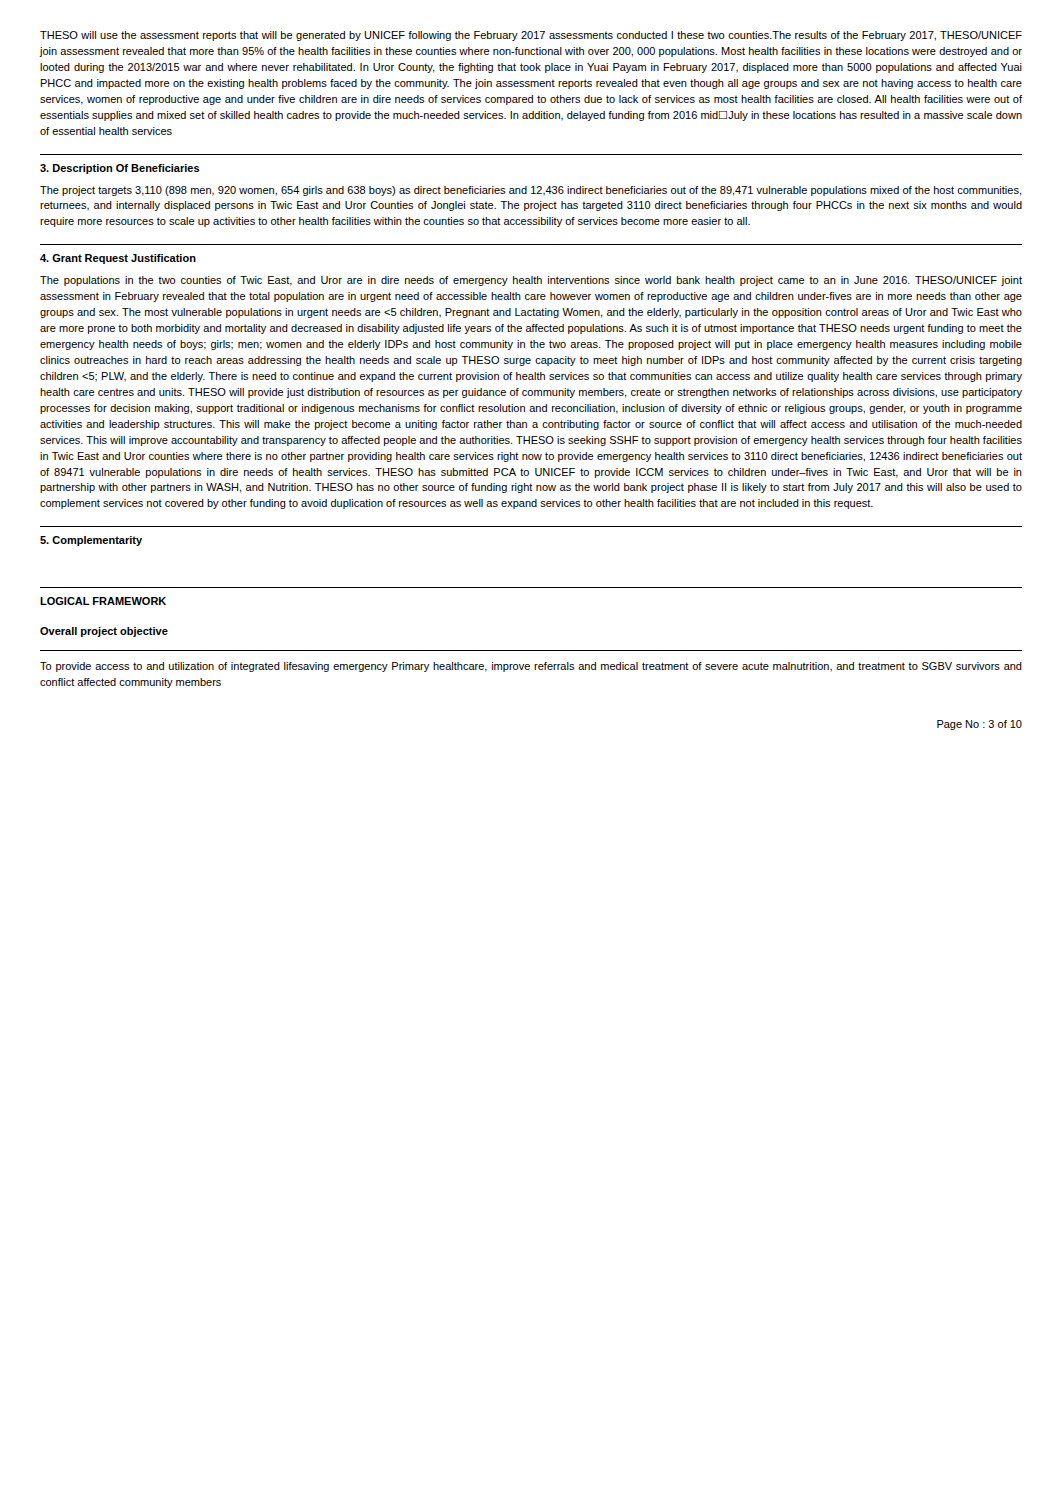THESO will use the assessment reports that will be generated by UNICEF following the February 2017 assessments conducted I these two counties.The results of the February 2017, THESO/UNICEF join assessment revealed that more than 95% of the health facilities in these counties where non-functional with over 200, 000 populations. Most health facilities in these locations were destroyed and or looted during the 2013/2015 war and where never rehabilitated. In Uror County, the fighting that took place in Yuai Payam in February 2017, displaced more than 5000 populations and affected Yuai PHCC and impacted more on the existing health problems faced by the community. The join assessment reports revealed that even though all age groups and sex are not having access to health care services, women of reproductive age and under five children are in dire needs of services compared to others due to lack of services as most health facilities are closed. All health facilities were out of essentials supplies and mixed set of skilled health cadres to provide the much-needed services. In addition, delayed funding from 2016 mid☐July in these locations has resulted in a massive scale down of essential health services
3. Description Of Beneficiaries
The project targets 3,110 (898 men, 920 women, 654 girls and 638 boys) as direct beneficiaries and 12,436 indirect beneficiaries out of the 89,471 vulnerable populations mixed of the host communities, returnees, and internally displaced persons in Twic East and Uror Counties of Jonglei state. The project has targeted 3110 direct beneficiaries through four PHCCs in the next six months and would require more resources to scale up activities to other health facilities within the counties so that accessibility of services become more easier to all.
4. Grant Request Justification
The populations in the two counties of Twic East, and Uror are in dire needs of emergency health interventions since world bank health project came to an in June 2016. THESO/UNICEF joint assessment in February revealed that the total population are in urgent need of accessible health care however women of reproductive age and children under-fives are in more needs than other age groups and sex. The most vulnerable populations in urgent needs are <5 children, Pregnant and Lactating Women, and the elderly, particularly in the opposition control areas of Uror and Twic East who are more prone to both morbidity and mortality and decreased in disability adjusted life years of the affected populations. As such it is of utmost importance that THESO needs urgent funding to meet the emergency health needs of boys; girls; men; women and the elderly IDPs and host community in the two areas. The proposed project will put in place emergency health measures including mobile clinics outreaches in hard to reach areas addressing the health needs and scale up THESO surge capacity to meet high number of IDPs and host community affected by the current crisis targeting children <5; PLW, and the elderly. There is need to continue and expand the current provision of health services so that communities can access and utilize quality health care services through primary health care centres and units. THESO will provide just distribution of resources as per guidance of community members, create or strengthen networks of relationships across divisions, use participatory processes for decision making, support traditional or indigenous mechanisms for conflict resolution and reconciliation, inclusion of diversity of ethnic or religious groups, gender, or youth in programme activities and leadership structures. This will make the project become a uniting factor rather than a contributing factor or source of conflict that will affect access and utilisation of the much-needed services. This will improve accountability and transparency to affected people and the authorities. THESO is seeking SSHF to support provision of emergency health services through four health facilities in Twic East and Uror counties where there is no other partner providing health care services right now to provide emergency health services to 3110 direct beneficiaries, 12436 indirect beneficiaries out of 89471 vulnerable populations in dire needs of health services. THESO has submitted PCA to UNICEF to provide ICCM services to children under–fives in Twic East, and Uror that will be in partnership with other partners in WASH, and Nutrition. THESO has no other source of funding right now as the world bank project phase II is likely to start from July 2017 and this will also be used to complement services not covered by other funding to avoid duplication of resources as well as expand services to other health facilities that are not included in this request.
5. Complementarity
LOGICAL FRAMEWORK
Overall project objective
To provide access to and utilization of integrated lifesaving emergency Primary healthcare, improve referrals and medical treatment of severe acute malnutrition, and treatment to SGBV survivors and conflict affected community members
Page No : 3 of 10